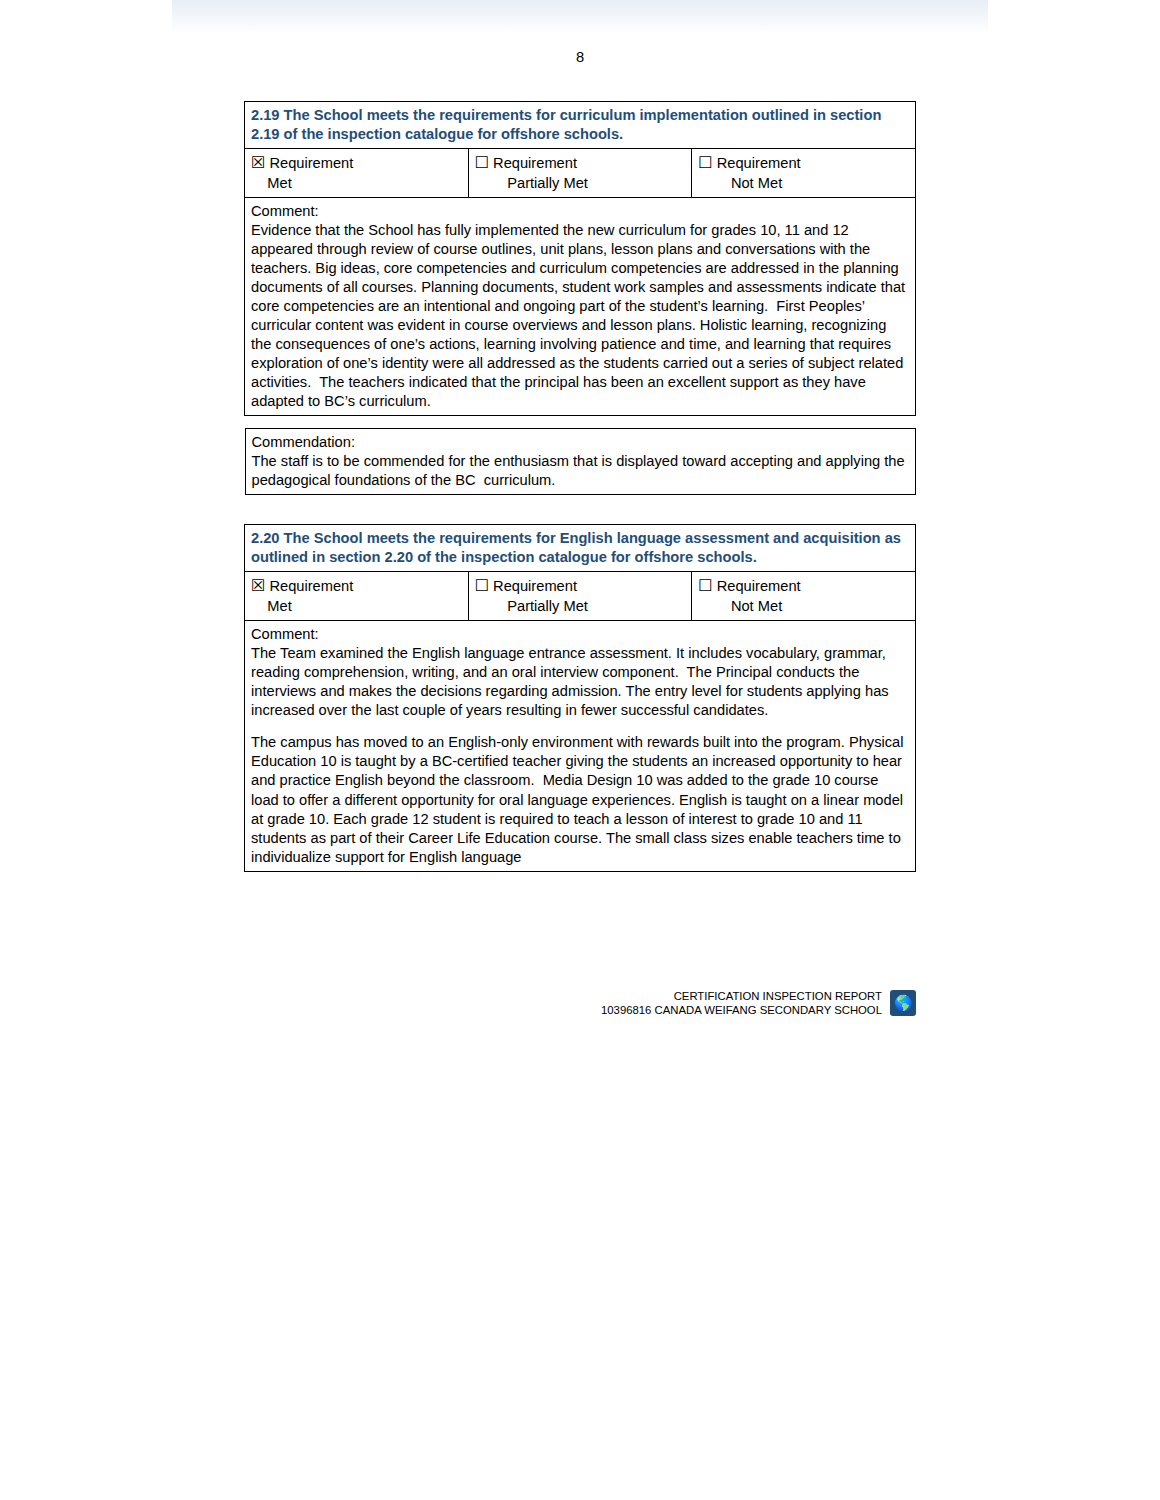8
| 2.19 The School meets the requirements for curriculum implementation outlined in section 2.19 of the inspection catalogue for offshore schools. |
| ☒ Requirement Met | ☐ Requirement Partially Met | ☐ Requirement Not Met |
| Comment: Evidence that the School has fully implemented the new curriculum for grades 10, 11 and 12 appeared through review of course outlines, unit plans, lesson plans and conversations with the teachers. Big ideas, core competencies and curriculum competencies are addressed in the planning documents of all courses. Planning documents, student work samples and assessments indicate that core competencies are an intentional and ongoing part of the student’s learning. First Peoples’ curricular content was evident in course overviews and lesson plans. Holistic learning, recognizing the consequences of one’s actions, learning involving patience and time, and learning that requires exploration of one’s identity were all addressed as the students carried out a series of subject related activities. The teachers indicated that the principal has been an excellent support as they have adapted to BC’s curriculum. |
| Commendation: The staff is to be commended for the enthusiasm that is displayed toward accepting and applying the pedagogical foundations of the BC curriculum. |
| 2.20 The School meets the requirements for English language assessment and acquisition as outlined in section 2.20 of the inspection catalogue for offshore schools. |
| ☒ Requirement Met | ☐ Requirement Partially Met | ☐ Requirement Not Met |
| Comment: The Team examined the English language entrance assessment. It includes vocabulary, grammar, reading comprehension, writing, and an oral interview component. The Principal conducts the interviews and makes the decisions regarding admission. The entry level for students applying has increased over the last couple of years resulting in fewer successful candidates. The campus has moved to an English-only environment with rewards built into the program. Physical Education 10 is taught by a BC-certified teacher giving the students an increased opportunity to hear and practice English beyond the classroom. Media Design 10 was added to the grade 10 course load to offer a different opportunity for oral language experiences. English is taught on a linear model at grade 10. Each grade 12 student is required to teach a lesson of interest to grade 10 and 11 students as part of their Career Life Education course. The small class sizes enable teachers time to individualize support for English language |
CERTIFICATION INSPECTION REPORT
10396816 CANADA WEIFANG SECONDARY SCHOOL